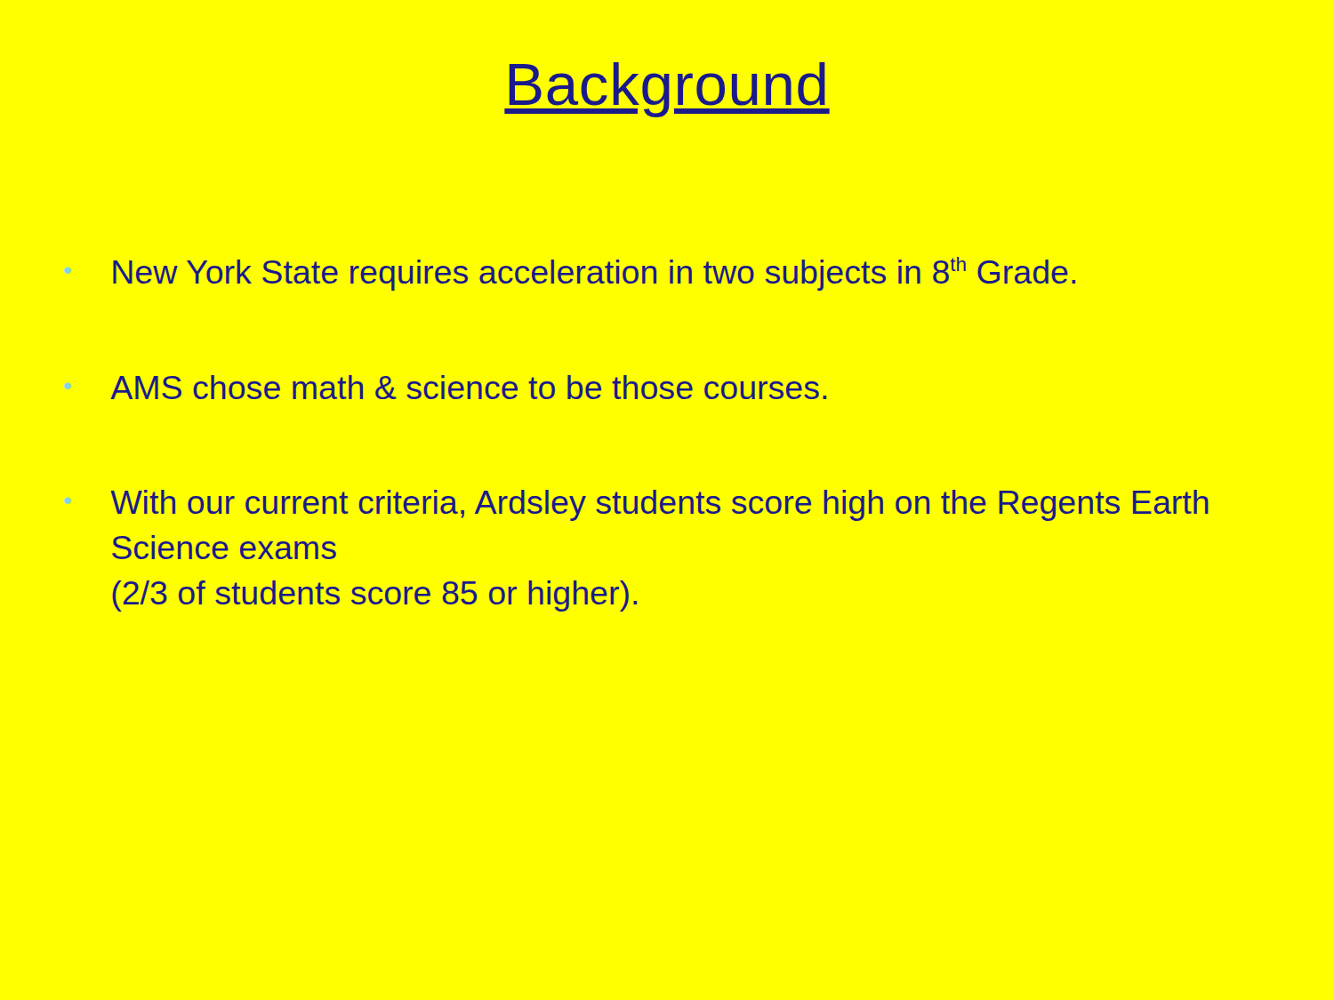Background
New York State requires acceleration in two subjects in 8th Grade.
AMS chose math & science to be those courses.
With our current criteria, Ardsley students score high on the Regents Earth Science exams (2/3 of students score 85 or higher).